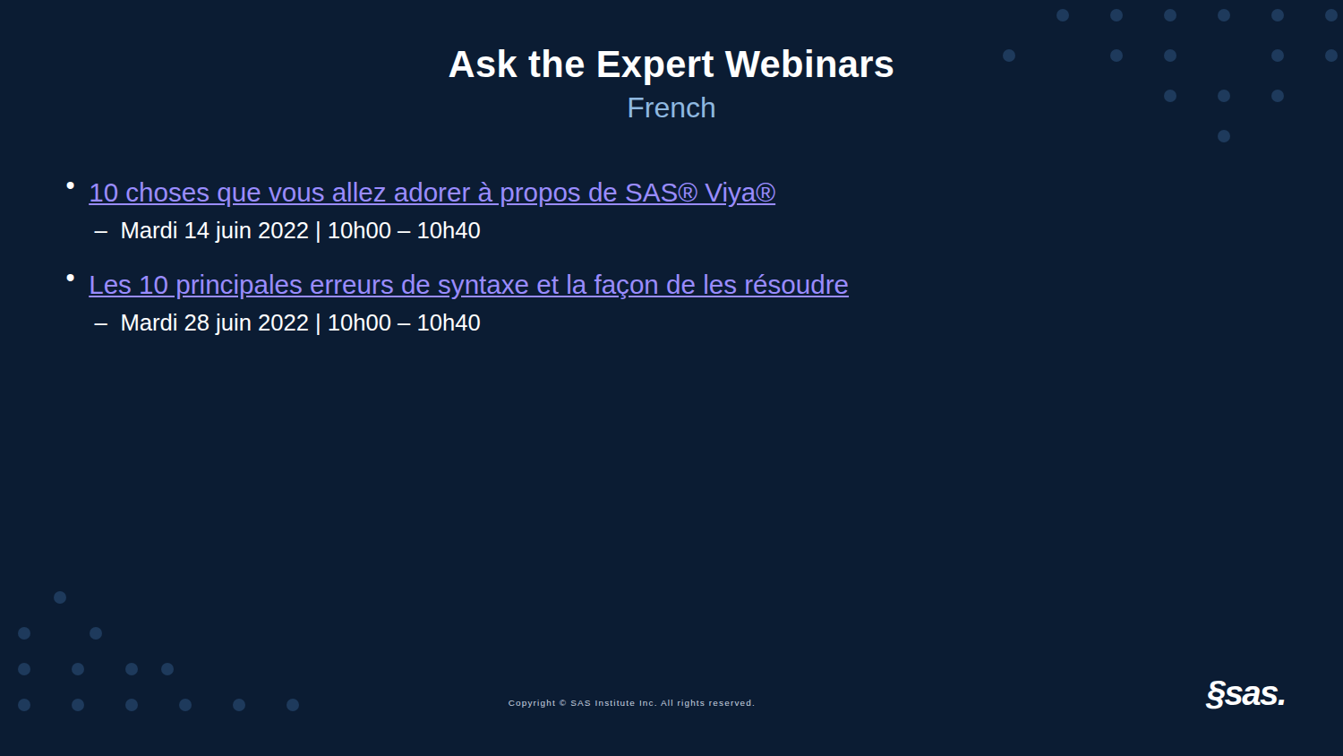Ask the Expert Webinars
French
10 choses que vous allez adorer à propos de SAS® Viya®
Mardi 14 juin 2022 | 10h00 – 10h40
Les 10 principales erreurs de syntaxe et la façon de les résoudre
Mardi 28 juin 2022 | 10h00 – 10h40
Copyright © SAS Institute Inc. All rights reserved.
§sas.